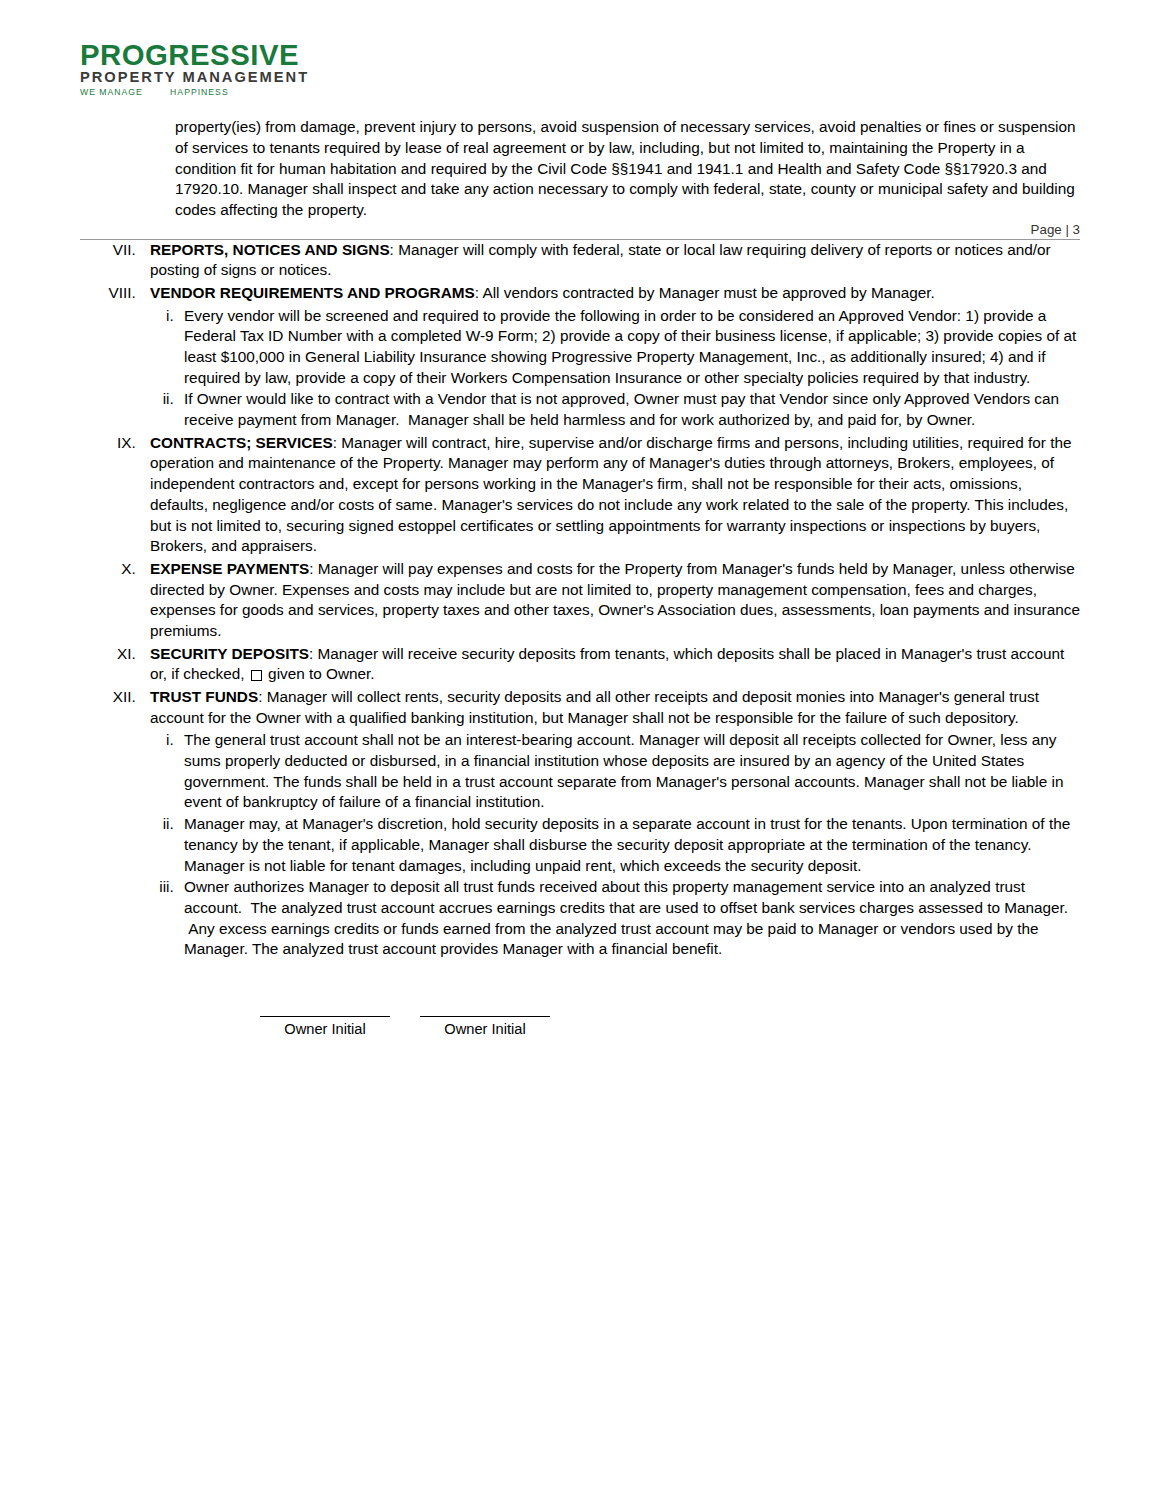PROGRESSIVE
PROPERTY MANAGEMENT
WE MANAGE HAPPINESS
property(ies) from damage, prevent injury to persons, avoid suspension of necessary services, avoid penalties or fines or suspension of services to tenants required by lease of real agreement or by law, including, but not limited to, maintaining the Property in a condition fit for human habitation and required by the Civil Code §§1941 and 1941.1 and Health and Safety Code §§17920.3 and 17920.10. Manager shall inspect and take any action necessary to comply with federal, state, county or municipal safety and building codes affecting the property.
Page | 3
REPORTS, NOTICES AND SIGNS: Manager will comply with federal, state or local law requiring delivery of reports or notices and/or posting of signs or notices.
VENDOR REQUIREMENTS AND PROGRAMS: All vendors contracted by Manager must be approved by Manager.
Every vendor will be screened and required to provide the following in order to be considered an Approved Vendor: 1) provide a Federal Tax ID Number with a completed W-9 Form; 2) provide a copy of their business license, if applicable; 3) provide copies of at least $100,000 in General Liability Insurance showing Progressive Property Management, Inc., as additionally insured; 4) and if required by law, provide a copy of their Workers Compensation Insurance or other specialty policies required by that industry.
If Owner would like to contract with a Vendor that is not approved, Owner must pay that Vendor since only Approved Vendors can receive payment from Manager. Manager shall be held harmless and for work authorized by, and paid for, by Owner.
CONTRACTS; SERVICES: Manager will contract, hire, supervise and/or discharge firms and persons, including utilities, required for the operation and maintenance of the Property. Manager may perform any of Manager's duties through attorneys, Brokers, employees, of independent contractors and, except for persons working in the Manager's firm, shall not be responsible for their acts, omissions, defaults, negligence and/or costs of same. Manager's services do not include any work related to the sale of the property. This includes, but is not limited to, securing signed estoppel certificates or settling appointments for warranty inspections or inspections by buyers, Brokers, and appraisers.
EXPENSE PAYMENTS: Manager will pay expenses and costs for the Property from Manager's funds held by Manager, unless otherwise directed by Owner. Expenses and costs may include but are not limited to, property management compensation, fees and charges, expenses for goods and services, property taxes and other taxes, Owner's Association dues, assessments, loan payments and insurance premiums.
SECURITY DEPOSITS: Manager will receive security deposits from tenants, which deposits shall be placed in Manager's trust account or, if checked, given to Owner.
TRUST FUNDS: Manager will collect rents, security deposits and all other receipts and deposit monies into Manager's general trust account for the Owner with a qualified banking institution, but Manager shall not be responsible for the failure of such depository.
The general trust account shall not be an interest-bearing account. Manager will deposit all receipts collected for Owner, less any sums properly deducted or disbursed, in a financial institution whose deposits are insured by an agency of the United States government. The funds shall be held in a trust account separate from Manager's personal accounts. Manager shall not be liable in event of bankruptcy of failure of a financial institution.
Manager may, at Manager's discretion, hold security deposits in a separate account in trust for the tenants. Upon termination of the tenancy by the tenant, if applicable, Manager shall disburse the security deposit appropriate at the termination of the tenancy. Manager is not liable for tenant damages, including unpaid rent, which exceeds the security deposit.
Owner authorizes Manager to deposit all trust funds received about this property management service into an analyzed trust account. The analyzed trust account accrues earnings credits that are used to offset bank services charges assessed to Manager. Any excess earnings credits or funds earned from the analyzed trust account may be paid to Manager or vendors used by the Manager. The analyzed trust account provides Manager with a financial benefit.
Owner Initial
Owner Initial